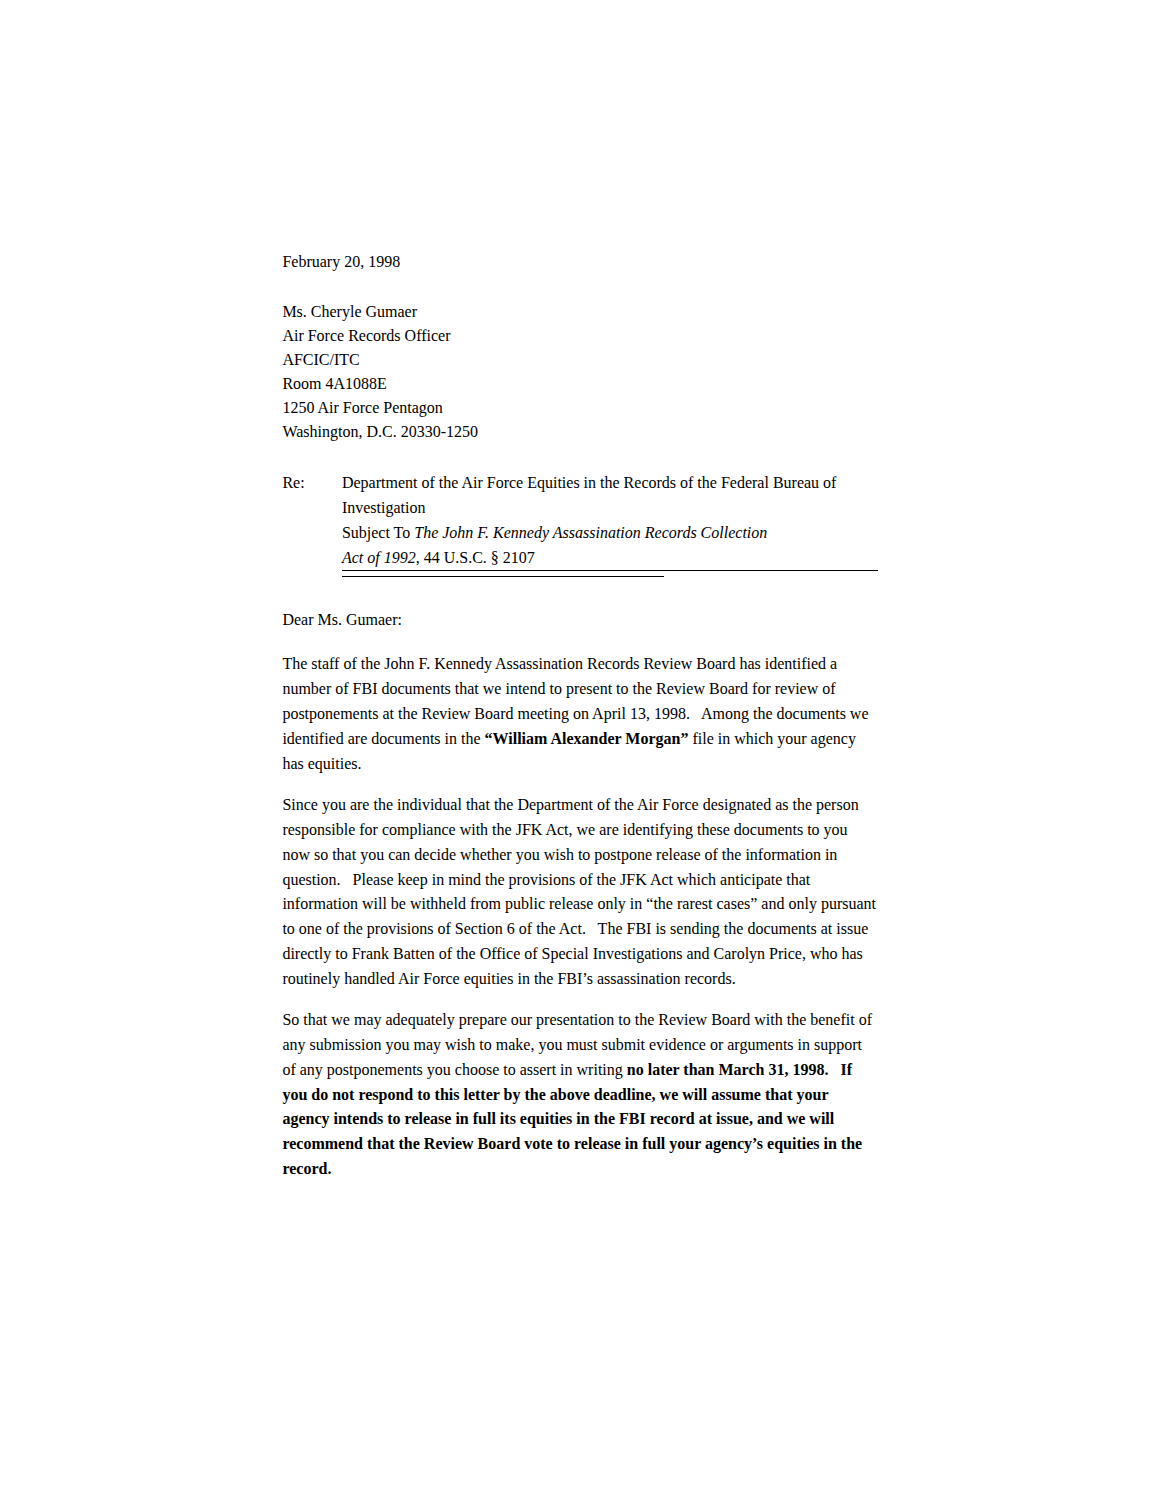February 20, 1998
Ms. Cheryle Gumaer
Air Force Records Officer
AFCIC/ITC
Room 4A1088E
1250 Air Force Pentagon
Washington, D.C. 20330-1250
| Re: | Department of the Air Force Equities in the Records of the Federal Bureau of Investigation Subject To The John F. Kennedy Assassination Records Collection Act of 1992 , 44 U.S.C. § 2107 |
Dear Ms. Gumaer:
The staff of the John F. Kennedy Assassination Records Review Board has identified a number of FBI documents that we intend to present to the Review Board for review of postponements at the Review Board meeting on April 13, 1998. Among the documents we identified are documents in the “William Alexander Morgan” file in which your agency has equities.
Since you are the individual that the Department of the Air Force designated as the person responsible for compliance with the JFK Act, we are identifying these documents to you now so that you can decide whether you wish to postpone release of the information in question. Please keep in mind the provisions of the JFK Act which anticipate that information will be withheld from public release only in “the rarest cases” and only pursuant to one of the provisions of Section 6 of the Act. The FBI is sending the documents at issue directly to Frank Batten of the Office of Special Investigations and Carolyn Price, who has routinely handled Air Force equities in the FBI’s assassination records.
So that we may adequately prepare our presentation to the Review Board with the benefit of any submission you may wish to make, you must submit evidence or arguments in support of any postponements you choose to assert in writing no later than March 31, 1998. If you do not respond to this letter by the above deadline, we will assume that your agency intends to release in full its equities in the FBI record at issue, and we will recommend that the Review Board vote to release in full your agency’s equities in the record.